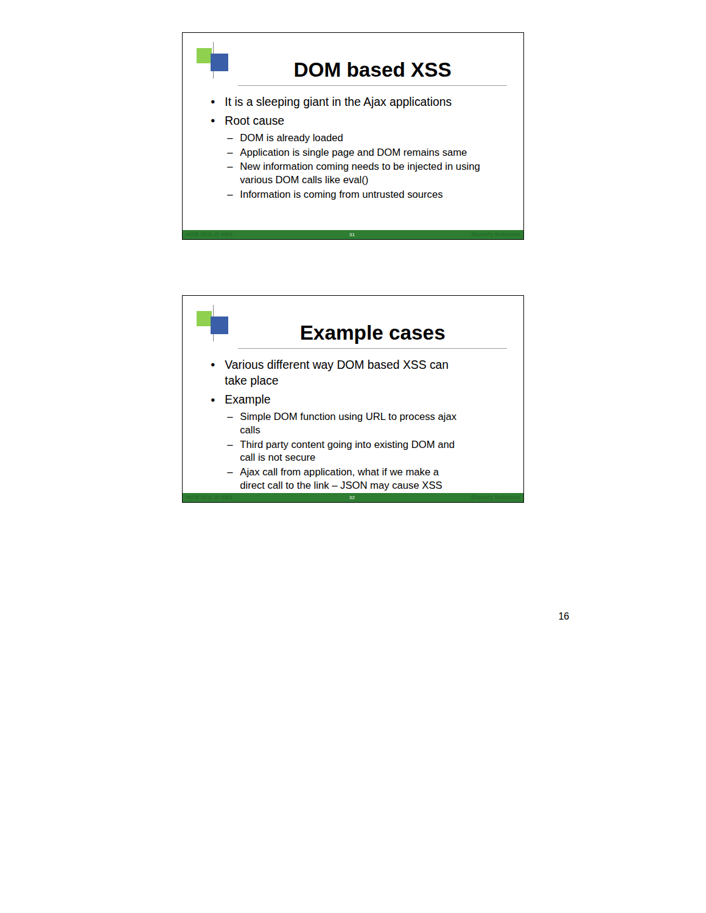DOM based XSS
It is a sleeping giant in the Ajax applications
Root cause
DOM is already loaded
Application is single page and DOM remains same
New information coming needs to be injected in using various DOM calls like eval()
Information is coming from untrusted sources
HITB 2011 @ AMS 31 Blueinfy Solutions
Example cases
Various different way DOM based XSS can take place
Example
Simple DOM function using URL to process ajax calls
Third party content going into existing DOM and call is not secure
Ajax call from application, what if we make a direct call to the link – JSON may cause XSS
HITB 2011 @ AMS 32 Blueinfy Solutions
16